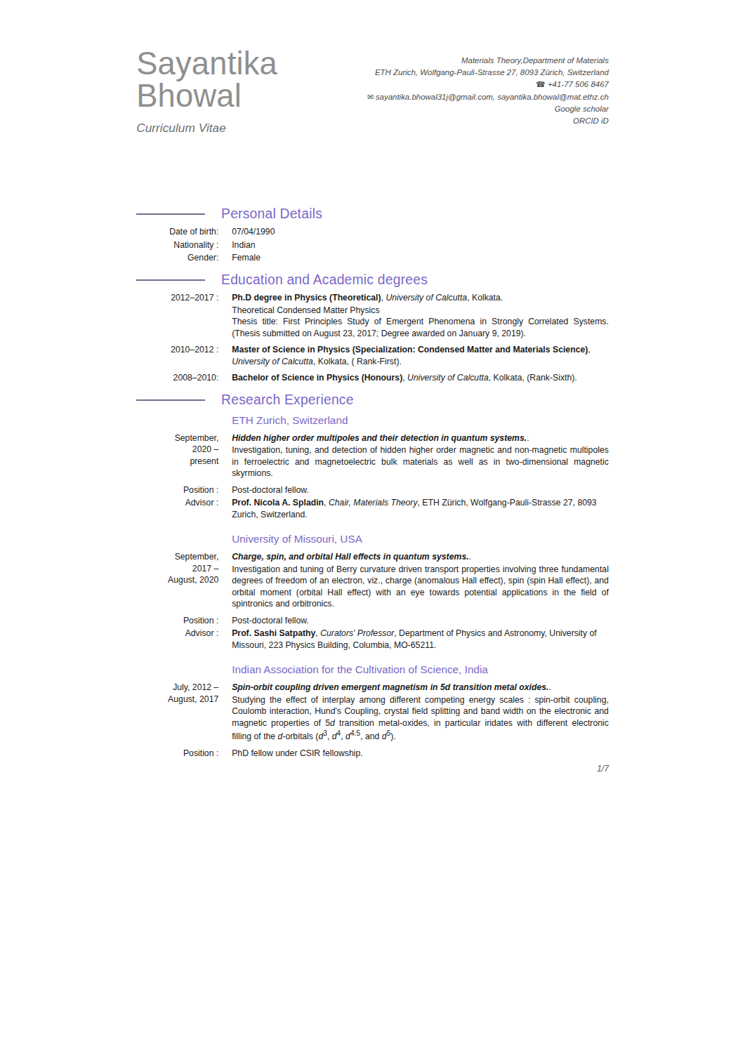Sayantika
Bhowal
Curriculum Vitae
Materials Theory,Department of Materials
ETH Zurich, Wolfgang-Pauli-Strasse 27, 8093 Zürich, Switzerland
☎ +41-77 506 8467
✉ sayantika.bhowal31j@gmail.com, sayantika.bhowal@mat.ethz.ch
Google scholar
ORCID iD
Personal Details
Date of birth:
07/04/1990
Nationality :
Indian
Gender:
Female
Education and Academic degrees
2012–2017 :
Ph.D degree in Physics (Theoretical), University of Calcutta, Kolkata.
Theoretical Condensed Matter Physics
Thesis title: First Principles Study of Emergent Phenomena in Strongly Correlated Systems. (Thesis submitted on August 23, 2017; Degree awarded on January 9, 2019).
2010–2012 :
Master of Science in Physics (Specialization: Condensed Matter and Materials Science), University of Calcutta, Kolkata, ( Rank-First).
2008–2010:
Bachelor of Science in Physics (Honours), University of Calcutta, Kolkata, (Rank-Sixth).
Research Experience
ETH Zurich, Switzerland
September,
2020 –
present
Hidden higher order multipoles and their detection in quantum systems..
Investigation, tuning, and detection of hidden higher order magnetic and non-magnetic multipoles in ferroelectric and magnetoelectric bulk materials as well as in two-dimensional magnetic skyrmions.
Position :
Post-doctoral fellow.
Advisor :
Prof. Nicola A. Spladin, Chair, Materials Theory, ETH Zürich, Wolfgang-Pauli-Strasse 27, 8093 Zurich, Switzerland.
University of Missouri, USA
September,
2017 –
August, 2020
Charge, spin, and orbital Hall effects in quantum systems..
Investigation and tuning of Berry curvature driven transport properties involving three fundamental degrees of freedom of an electron, viz., charge (anomalous Hall effect), spin (spin Hall effect), and orbital moment (orbital Hall effect) with an eye towards potential applications in the field of spintronics and orbitronics.
Position :
Post-doctoral fellow.
Advisor :
Prof. Sashi Satpathy, Curators' Professor, Department of Physics and Astronomy, University of Missouri, 223 Physics Building, Columbia, MO-65211.
Indian Association for the Cultivation of Science, India
July, 2012 –
August, 2017
Spin-orbit coupling driven emergent magnetism in 5d transition metal oxides..
Studying the effect of interplay among different competing energy scales : spin-orbit coupling, Coulomb interaction, Hund's Coupling, crystal field splitting and band width on the electronic and magnetic properties of 5d transition metal-oxides, in particular iridates with different electronic filling of the d-orbitals (d3, d4, d4.5, and d5).
Position :
PhD fellow under CSIR fellowship.
1/7